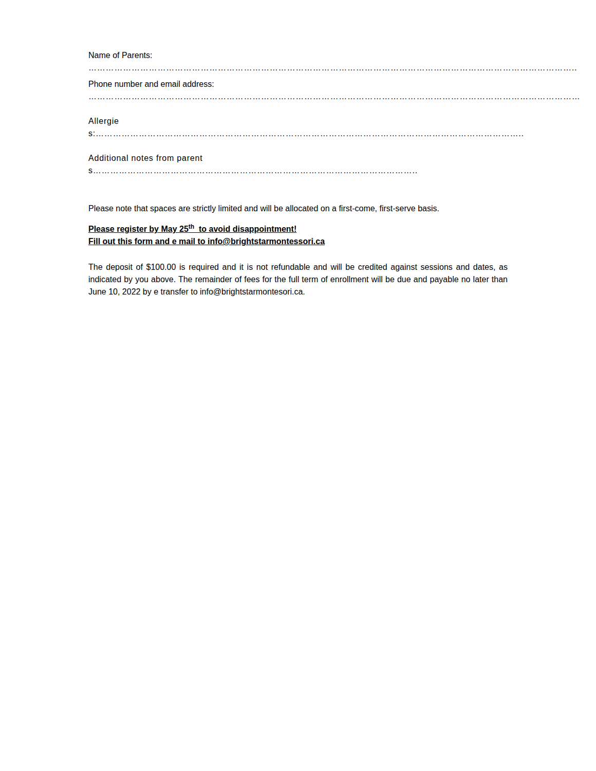Name of Parents:
……………………………………………………………………………………………………………………………………………………..
Phone number and email address:
………………………………………………………………………………………………………………………………………………………
Allergies:…………………………………………………………………………………………………………………………………..
Additional notes from parents…………………………………………………………………………………………………..
Please note that spaces are strictly limited and will be allocated on a first-come, first-serve basis.
Please register by May 25th to avoid disappointment!
Fill out this form and e mail to info@brightstarmontessori.ca
The deposit of $100.00 is required and it is not refundable and will be credited against sessions and dates, as indicated by you above. The remainder of fees for the full term of enrollment will be due and payable no later than June 10, 2022 by e transfer to info@brightstarmontesori.ca.